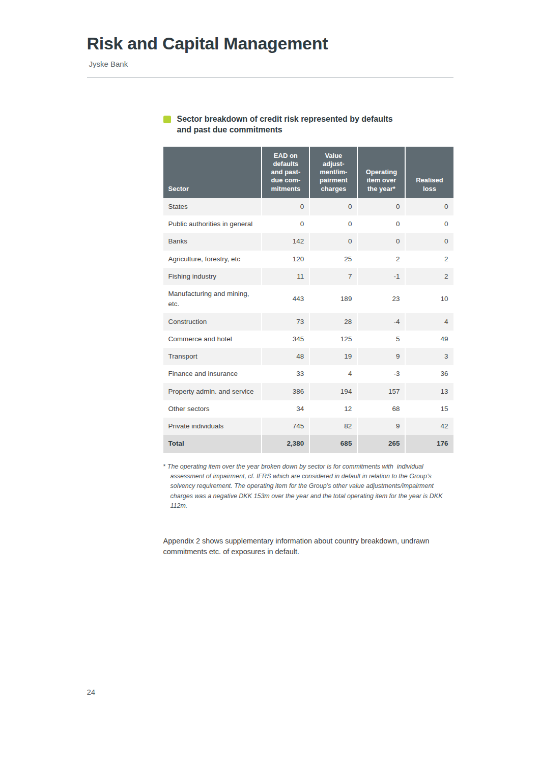Risk and Capital Management
Jyske Bank
Sector breakdown of credit risk represented by defaults
and past due commitments
| Sector | EAD on defaults and past- due com- mitments | Value adjust- ment/im- pairment charges | Operating item over the year* | Realised loss |
| --- | --- | --- | --- | --- |
| States | 0 | 0 | 0 | 0 |
| Public authorities in general | 0 | 0 | 0 | 0 |
| Banks | 142 | 0 | 0 | 0 |
| Agriculture, forestry, etc | 120 | 25 | 2 | 2 |
| Fishing industry | 11 | 7 | -1 | 2 |
| Manufacturing and mining, etc. | 443 | 189 | 23 | 10 |
| Construction | 73 | 28 | -4 | 4 |
| Commerce and hotel | 345 | 125 | 5 | 49 |
| Transport | 48 | 19 | 9 | 3 |
| Finance and insurance | 33 | 4 | -3 | 36 |
| Property admin. and service | 386 | 194 | 157 | 13 |
| Other sectors | 34 | 12 | 68 | 15 |
| Private individuals | 745 | 82 | 9 | 42 |
| Total | 2,380 | 685 | 265 | 176 |
* The operating item over the year broken down by sector is for commitments with individual assessment of impairment, cf. IFRS which are considered in default in relation to the Group’s solvency requirement. The operating item for the Group’s other value adjustments/impairment charges was a negative DKK 153m over the year and the total operating item for the year is DKK 112m.
Appendix 2 shows supplementary information about country breakdown, undrawn commitments etc. of exposures in default.
24